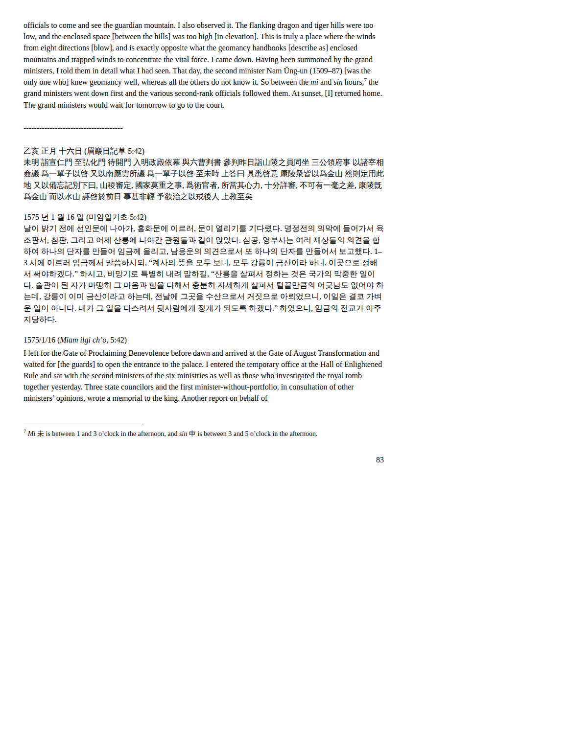officials to come and see the guardian mountain. I also observed it. The flanking dragon and tiger hills were too low, and the enclosed space [between the hills] was too high [in elevation]. This is truly a place where the winds from eight directions [blow], and is exactly opposite what the geomancy handbooks [describe as] enclosed mountains and trapped winds to concentrate the vital force. I came down. Having been summoned by the grand ministers, I told them in detail what I had seen. That day, the second minister Nam Ŭng-un (1509–87) [was the only one who] knew geomancy well, whereas all the others do not know it. So between the mi and sin hours,7 the grand ministers went down first and the various second-rank officials followed them. At sunset, [I] returned home. The grand ministers would wait for tomorrow to go to the court.
--------------------------------------
乙亥 正月 十六日 (眉巖日記草 5:42)
未明 詣宣仁門 至弘化門 待開門 入明政殿依幕 與六曹判書 參判昨日詣山陵之員同坐 三公領府事 以諸宰相僉議 爲一單子以啓 又以南應雲所議 爲一單子以啓 至未時 上答曰 具悉啓意 康陵衆皆以爲金山 然則定用此地 又以備忘記別下曰, 山稜審定, 國家莫重之事, 爲術官者, 所當其心力, 十分詳審, 不可有一毫之差, 康陵旣爲金山 而以水山 誣啓於前日 事甚非輕 予欲治之以戒後人 上教至矣
1575 년 1 월 16 일 (미암일기초 5:42)
날이 밝기 전에 선인문에 나아가, 홍화문에 이르러, 문이 열리기를 기다렸다. 명정전의 의막에 들어가서 육조판서, 참판, 그리고 어제 산릉에 나아간 관원들과 같이 앉았다. 삼공, 영부사는 여러 재상들의 의견을 합하여 하나의 단자를 만들어 임금께 올리고, 남응운의 의견으로서 또 하나의 단자를 만들어서 보고했다. 1–3 시에 이르러 임금께서 말씀하시되, “계사의 뜻을 모두 보니, 모두 강릉이 금산이라 하니, 이곳으로 정해서 써야하겠다.” 하시고, 비망기로 특별히 내려 말하길, “산릉을 살펴서 정하는 것은 국가의 막중한 일이다. 술관이 된 자가 마땅히 그 마음과 힘을 다해서 충분히 자세하게 살펴서 털끝만큼의 어긋남도 없어야 하는데, 강릉이 이미 금산이라고 하는데, 전날에 그곳을 수산으로서 거짓으로 아뢰었으니, 이일은 결코 가벼운 일이 아니다. 내가 그 일을 다스려서 뒷사람에게 징계가 되도록 하겠다.” 하였으니, 임금의 전교가 아주 지당하다.
1575/1/16 (Miam ilgi ch’o, 5:42)
I left for the Gate of Proclaiming Benevolence before dawn and arrived at the Gate of August Transformation and waited for [the guards] to open the entrance to the palace. I entered the temporary office at the Hall of Enlightened Rule and sat with the second ministers of the six ministries as well as those who investigated the royal tomb together yesterday. Three state councilors and the first minister-without-portfolio, in consultation of other ministers’ opinions, wrote a memorial to the king. Another report on behalf of
7 Mi 未 is between 1 and 3 o’clock in the afternoon, and sin 申 is between 3 and 5 o’clock in the afternoon.
83